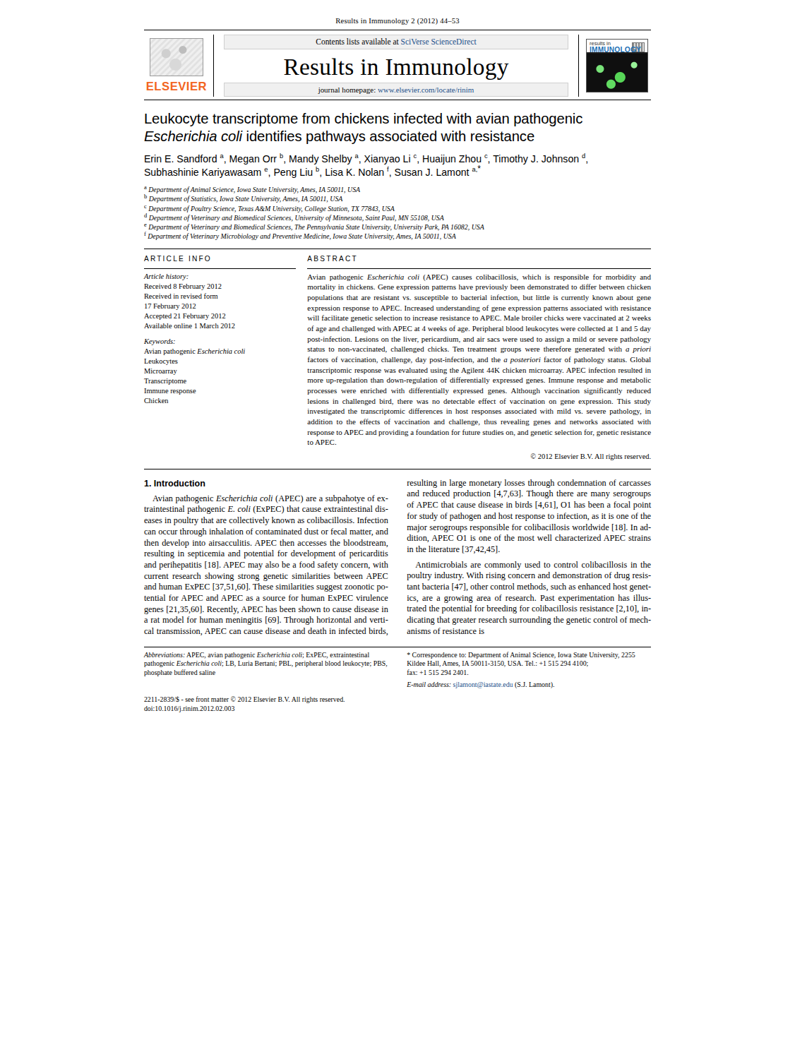Results in Immunology 2 (2012) 44–53
ELSEVIER
Contents lists available at SciVerse ScienceDirect
Results in Immunology
journal homepage: www.elsevier.com/locate/rinim
results in
IMMUNOLOGY
Leukocyte transcriptome from chickens infected with avian pathogenic Escherichia coli identifies pathways associated with resistance
Erin E. Sandford a, Megan Orr b, Mandy Shelby a, Xianyao Li c, Huaijun Zhou c, Timothy J. Johnson d,
Subhashinie Kariyawasam e, Peng Liu b, Lisa K. Nolan f, Susan J. Lamont a,*
a Department of Animal Science, Iowa State University, Ames, IA 50011, USA
b Department of Statistics, Iowa State University, Ames, IA 50011, USA
c Department of Poultry Science, Texas A&M University, College Station, TX 77843, USA
d Department of Veterinary and Biomedical Sciences, University of Minnesota, Saint Paul, MN 55108, USA
e Department of Veterinary and Biomedical Sciences, The Pennsylvania State University, University Park, PA 16082, USA
f Department of Veterinary Microbiology and Preventive Medicine, Iowa State University, Ames, IA 50011, USA
Article info
Article history:
Received 8 February 2012
Received in revised form
17 February 2012
Accepted 21 February 2012
Available online 1 March 2012
Keywords:
Avian pathogenic Escherichia coli
Leukocytes
Microarray
Transcriptome
Immune response
Chicken
Abstract
Avian pathogenic Escherichia coli (APEC) causes colibacillosis, which is responsible for morbidity and mortality in chickens. Gene expression patterns have previously been demonstrated to differ between chicken populations that are resistant vs. susceptible to bacterial infection, but little is currently known about gene expression response to APEC. Increased understanding of gene expression patterns associated with resistance will facilitate genetic selection to increase resistance to APEC. Male broiler chicks were vaccinated at 2 weeks of age and challenged with APEC at 4 weeks of age. Peripheral blood leukocytes were collected at 1 and 5 day post-infection. Lesions on the liver, pericardium, and air sacs were used to assign a mild or severe pathology status to non-vaccinated, challenged chicks. Ten treatment groups were therefore generated with a priori factors of vaccination, challenge, day post-infection, and the a posteriori factor of pathology status. Global transcriptomic response was evaluated using the Agilent 44K chicken microarray. APEC infection resulted in more up-regulation than down-regulation of differentially expressed genes. Immune response and metabolic processes were enriched with differentially expressed genes. Although vaccination significantly reduced lesions in challenged bird, there was no detectable effect of vaccination on gene expression. This study investigated the transcriptomic differences in host responses associated with mild vs. severe pathology, in addition to the effects of vaccination and challenge, thus revealing genes and networks associated with response to APEC and providing a foundation for future studies on, and genetic selection for, genetic resistance to APEC.
© 2012 Elsevier B.V. All rights reserved.
1. Introduction
Avian pathogenic Escherichia coli (APEC) are a subpahotye of extraintestinal pathogenic E. coli (ExPEC) that cause extraintestinal diseases in poultry that are collectively known as colibacillosis. Infection can occur through inhalation of contaminated dust or fecal matter, and then develop into airsacculitis. APEC then accesses the bloodstream, resulting in septicemia and potential for development of pericarditis and perihepatitis [18]. APEC may also be a food safety concern, with current research showing strong genetic similarities between APEC and human ExPEC [37,51,60]. These similarities suggest zoonotic potential for APEC and APEC as a source for human ExPEC virulence genes [21,35,60]. Recently, APEC has been shown to cause disease in a rat model for human meningitis [69]. Through horizontal and vertical transmission, APEC can cause disease and death in infected birds, resulting in large monetary losses through condemnation of carcasses and reduced production [4,7,63]. Though there are many serogroups of APEC that cause disease in birds [4,61], O1 has been a focal point for study of pathogen and host response to infection, as it is one of the major serogroups responsible for colibacillosis worldwide [18]. In addition, APEC O1 is one of the most well characterized APEC strains in the literature [37,42,45].
Antimicrobials are commonly used to control colibacillosis in the poultry industry. With rising concern and demonstration of drug resistant bacteria [47], other control methods, such as enhanced host genetics, are a growing area of research. Past experimentation has illustrated the potential for breeding for colibacillosis resistance [2,10], indicating that greater research surrounding the genetic control of mechanisms of resistance is
Abbreviations: APEC, avian pathogenic Escherichia coli; ExPEC, extraintestinal pathogenic Escherichia coli; LB, Luria Bertani; PBL, peripheral blood leukocyte; PBS, phosphate buffered saline
* Correspondence to: Department of Animal Science, Iowa State University, 2255 Kildee Hall, Ames, IA 50011-3150, USA. Tel.: +1 515 294 4100;
fax: +1 515 294 2401.
E-mail address: sjlamont@iastate.edu (S.J. Lamont).
2211-2839/$ - see front matter © 2012 Elsevier B.V. All rights reserved.
doi:10.1016/j.rinim.2012.02.003